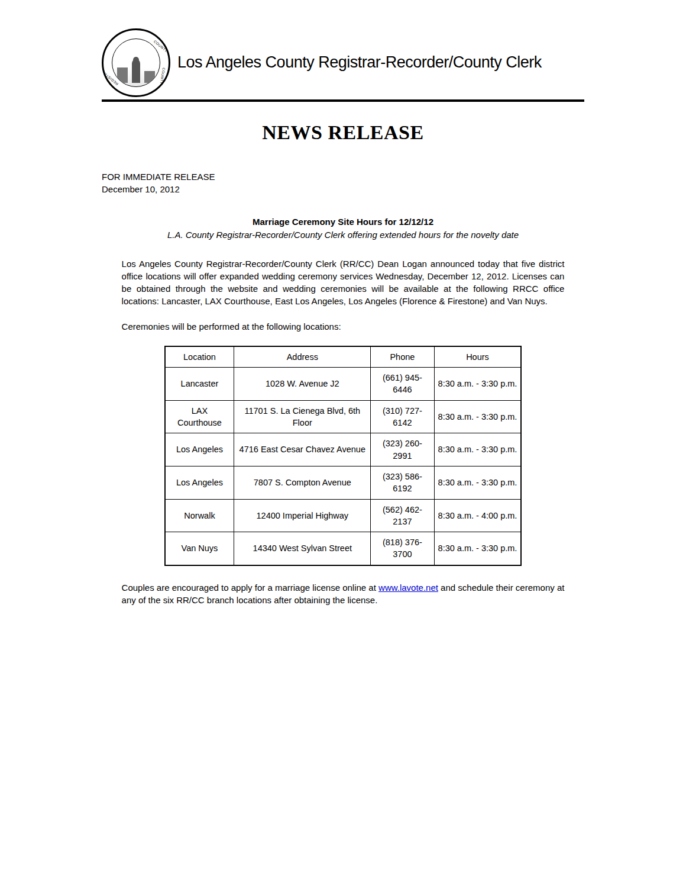REGISTRAR-RECORDER COUNTY CLERK COUNTY OF LOS ANGELES
Los Angeles County Registrar-Recorder/County Clerk
NEWS RELEASE
FOR IMMEDIATE RELEASE
December 10, 2012
Marriage Ceremony Site Hours for 12/12/12
L.A. County Registrar-Recorder/County Clerk offering extended hours for the novelty date
Los Angeles County Registrar-Recorder/County Clerk (RR/CC) Dean Logan announced today that five district office locations will offer expanded wedding ceremony services Wednesday, December 12, 2012. Licenses can be obtained through the website and wedding ceremonies will be available at the following RRCC office locations: Lancaster, LAX Courthouse, East Los Angeles, Los Angeles (Florence & Firestone) and Van Nuys.
Ceremonies will be performed at the following locations:
| Location | Address | Phone | Hours |
| --- | --- | --- | --- |
| Lancaster | 1028 W. Avenue J2 | (661) 945-6446 | 8:30 a.m. - 3:30 p.m. |
| LAX Courthouse | 11701 S. La Cienega Blvd, 6th Floor | (310) 727-6142 | 8:30 a.m. - 3:30 p.m. |
| Los Angeles | 4716 East Cesar Chavez Avenue | (323) 260-2991 | 8:30 a.m. - 3:30 p.m. |
| Los Angeles | 7807 S. Compton Avenue | (323) 586-6192 | 8:30 a.m. - 3:30 p.m. |
| Norwalk | 12400 Imperial Highway | (562) 462-2137 | 8:30 a.m. - 4:00 p.m. |
| Van Nuys | 14340 West Sylvan Street | (818) 376-3700 | 8:30 a.m. - 3:30 p.m. |
Couples are encouraged to apply for a marriage license online at www.lavote.net and schedule their ceremony at any of the six RR/CC branch locations after obtaining the license.